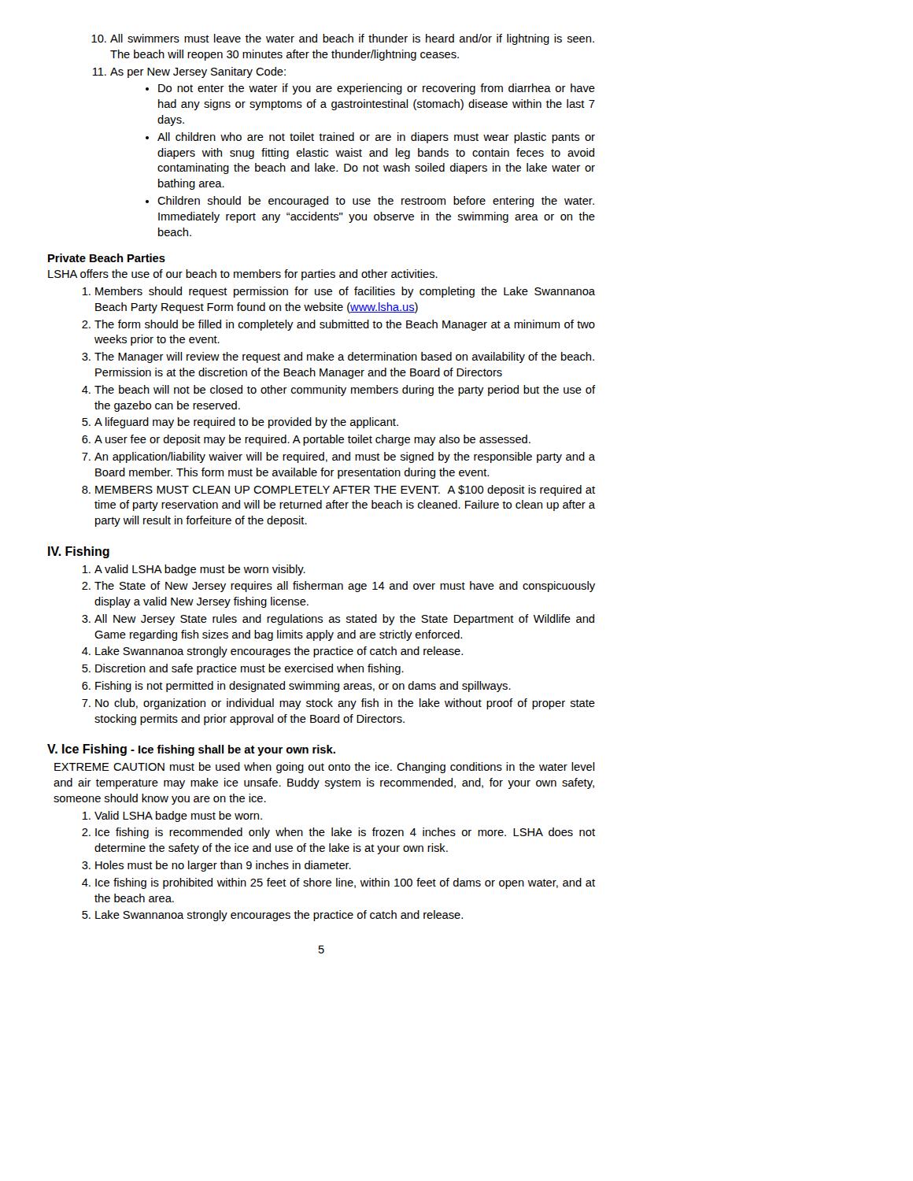All swimmers must leave the water and beach if thunder is heard and/or if lightning is seen. The beach will reopen 30 minutes after the thunder/lightning ceases.
As per New Jersey Sanitary Code:
Do not enter the water if you are experiencing or recovering from diarrhea or have had any signs or symptoms of a gastrointestinal (stomach) disease within the last 7 days.
All children who are not toilet trained or are in diapers must wear plastic pants or diapers with snug fitting elastic waist and leg bands to contain feces to avoid contaminating the beach and lake. Do not wash soiled diapers in the lake water or bathing area.
Children should be encouraged to use the restroom before entering the water. Immediately report any “accidents" you observe in the swimming area or on the beach.
Private Beach Parties
LSHA offers the use of our beach to members for parties and other activities.
Members should request permission for use of facilities by completing the Lake Swannanoa Beach Party Request Form found on the website (www.lsha.us)
The form should be filled in completely and submitted to the Beach Manager at a minimum of two weeks prior to the event.
The Manager will review the request and make a determination based on availability of the beach. Permission is at the discretion of the Beach Manager and the Board of Directors
The beach will not be closed to other community members during the party period but the use of the gazebo can be reserved.
A lifeguard may be required to be provided by the applicant.
A user fee or deposit may be required. A portable toilet charge may also be assessed.
An application/liability waiver will be required, and must be signed by the responsible party and a Board member. This form must be available for presentation during the event.
MEMBERS MUST CLEAN UP COMPLETELY AFTER THE EVENT. A $100 deposit is required at time of party reservation and will be returned after the beach is cleaned. Failure to clean up after a party will result in forfeiture of the deposit.
IV. Fishing
A valid LSHA badge must be worn visibly.
The State of New Jersey requires all fisherman age 14 and over must have and conspicuously display a valid New Jersey fishing license.
All New Jersey State rules and regulations as stated by the State Department of Wildlife and Game regarding fish sizes and bag limits apply and are strictly enforced.
Lake Swannanoa strongly encourages the practice of catch and release.
Discretion and safe practice must be exercised when fishing.
Fishing is not permitted in designated swimming areas, or on dams and spillways.
No club, organization or individual may stock any fish in the lake without proof of proper state stocking permits and prior approval of the Board of Directors.
V. Ice Fishing - Ice fishing shall be at your own risk.
EXTREME CAUTION must be used when going out onto the ice. Changing conditions in the water level and air temperature may make ice unsafe. Buddy system is recommended, and, for your own safety, someone should know you are on the ice.
Valid LSHA badge must be worn.
Ice fishing is recommended only when the lake is frozen 4 inches or more. LSHA does not determine the safety of the ice and use of the lake is at your own risk.
Holes must be no larger than 9 inches in diameter.
Ice fishing is prohibited within 25 feet of shore line, within 100 feet of dams or open water, and at the beach area.
Lake Swannanoa strongly encourages the practice of catch and release.
5